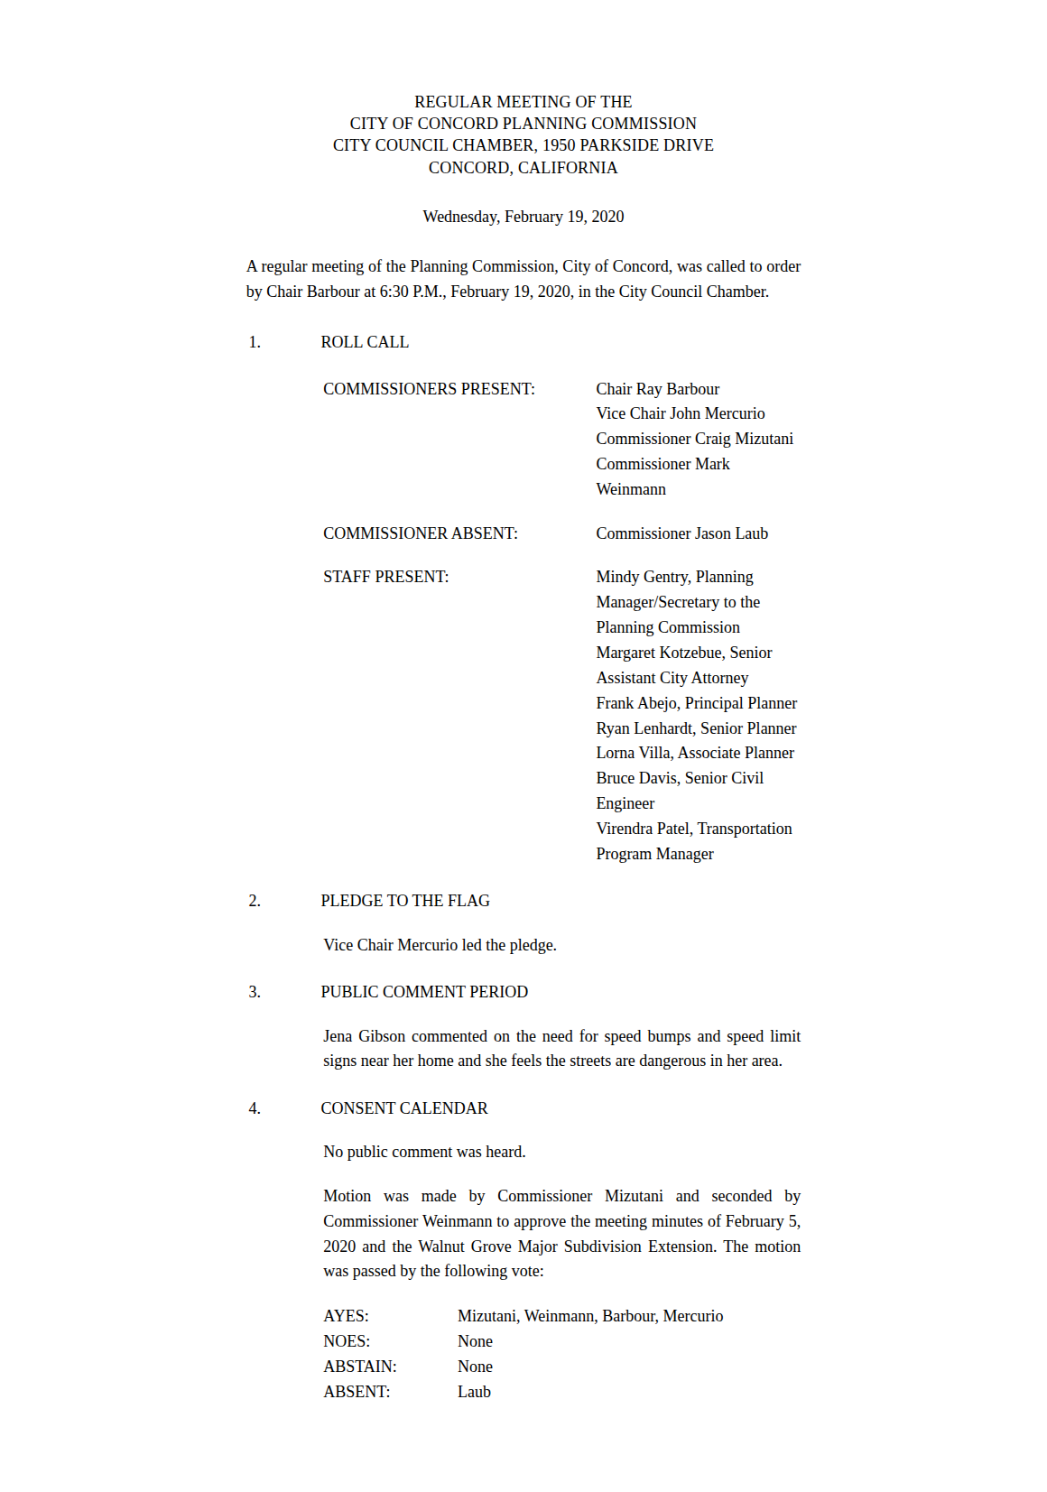REGULAR MEETING OF THE
CITY OF CONCORD PLANNING COMMISSION
CITY COUNCIL CHAMBER, 1950 PARKSIDE DRIVE
CONCORD, CALIFORNIA
Wednesday, February 19, 2020
A regular meeting of the Planning Commission, City of Concord, was called to order by Chair Barbour at 6:30 P.M., February 19, 2020, in the City Council Chamber.
1.
ROLL CALL
| COMMISSIONERS PRESENT: | Chair Ray Barbour Vice Chair John Mercurio Commissioner Craig Mizutani Commissioner Mark Weinmann |
| COMMISSIONER ABSENT: | Commissioner Jason Laub |
| STAFF PRESENT: | Mindy Gentry, Planning Manager/Secretary to the Planning Commission Margaret Kotzebue, Senior Assistant City Attorney Frank Abejo, Principal Planner Ryan Lenhardt, Senior Planner Lorna Villa, Associate Planner Bruce Davis, Senior Civil Engineer Virendra Patel, Transportation Program Manager |
2.
PLEDGE TO THE FLAG
Vice Chair Mercurio led the pledge.
3.
PUBLIC COMMENT PERIOD
Jena Gibson commented on the need for speed bumps and speed limit signs near her home and she feels the streets are dangerous in her area.
4.
CONSENT CALENDAR
No public comment was heard.
Motion was made by Commissioner Mizutani and seconded by Commissioner Weinmann to approve the meeting minutes of February 5, 2020 and the Walnut Grove Major Subdivision Extension. The motion was passed by the following vote:
| AYES: | Mizutani, Weinmann, Barbour, Mercurio |
| NOES: | None |
| ABSTAIN: | None |
| ABSENT: | Laub |